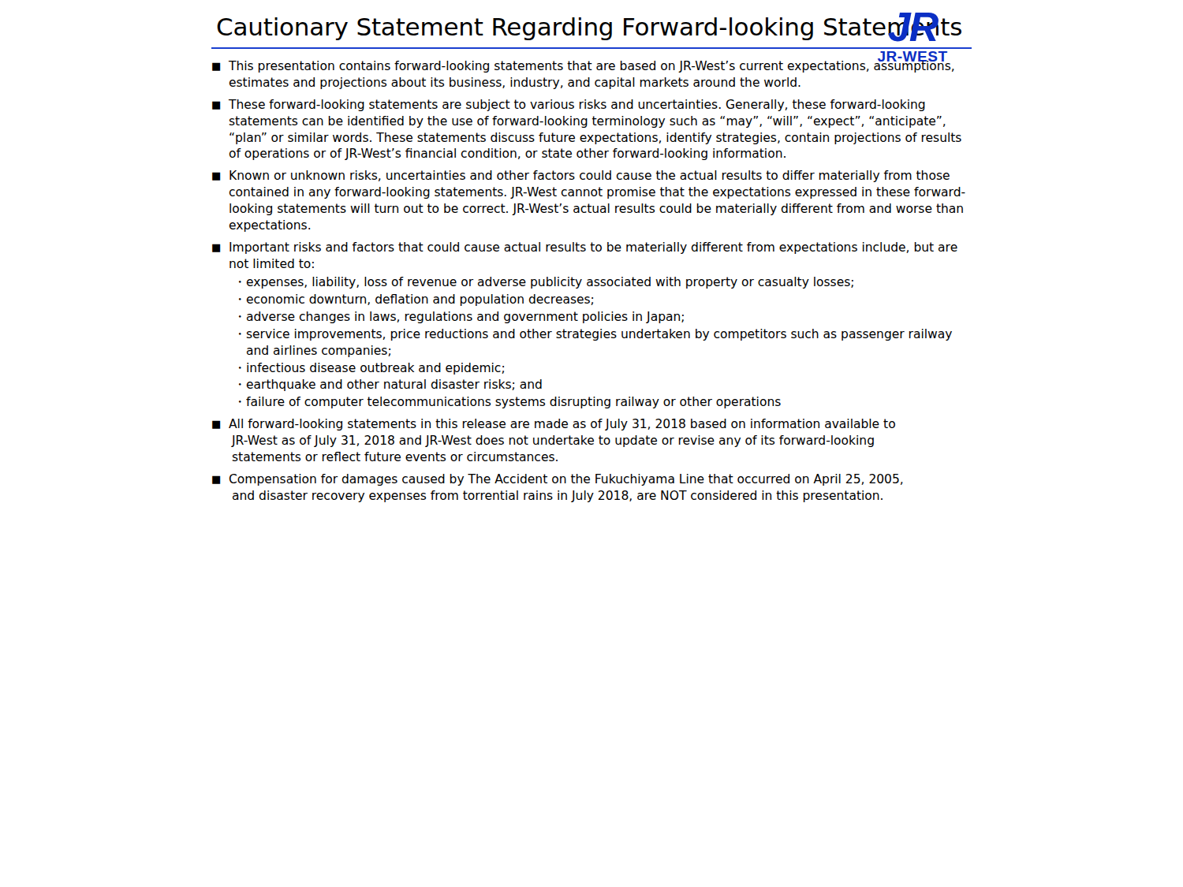JR JR-WEST
Cautionary Statement Regarding Forward-looking Statements
This presentation contains forward-looking statements that are based on JR-West’s current expectations, assumptions, estimates and projections about its business, industry, and capital markets around the world.
These forward-looking statements are subject to various risks and uncertainties. Generally, these forward-looking statements can be identified by the use of forward-looking terminology such as “may”, “will”, “expect”, “anticipate”, “plan” or similar words. These statements discuss future expectations, identify strategies, contain projections of results of operations or of JR-West’s financial condition, or state other forward-looking information.
Known or unknown risks, uncertainties and other factors could cause the actual results to differ materially from those contained in any forward-looking statements. JR-West cannot promise that the expectations expressed in these forward-looking statements will turn out to be correct. JR-West’s actual results could be materially different from and worse than expectations.
Important risks and factors that could cause actual results to be materially different from expectations include, but are not limited to:
expenses, liability, loss of revenue or adverse publicity associated with property or casualty losses;
economic downturn, deflation and population decreases;
adverse changes in laws, regulations and government policies in Japan;
service improvements, price reductions and other strategies undertaken by competitors such as passenger railway and airlines companies;
infectious disease outbreak and epidemic;
earthquake and other natural disaster risks; and
failure of computer telecommunications systems disrupting railway or other operations
All forward-looking statements in this release are made as of July 31, 2018 based on information available to JR-West as of July 31, 2018 and JR-West does not undertake to update or revise any of its forward-looking statements or reflect future events or circumstances.
Compensation for damages caused by The Accident on the Fukuchiyama Line that occurred on April 25, 2005, and disaster recovery expenses from torrential rains in July 2018, are NOT considered in this presentation.